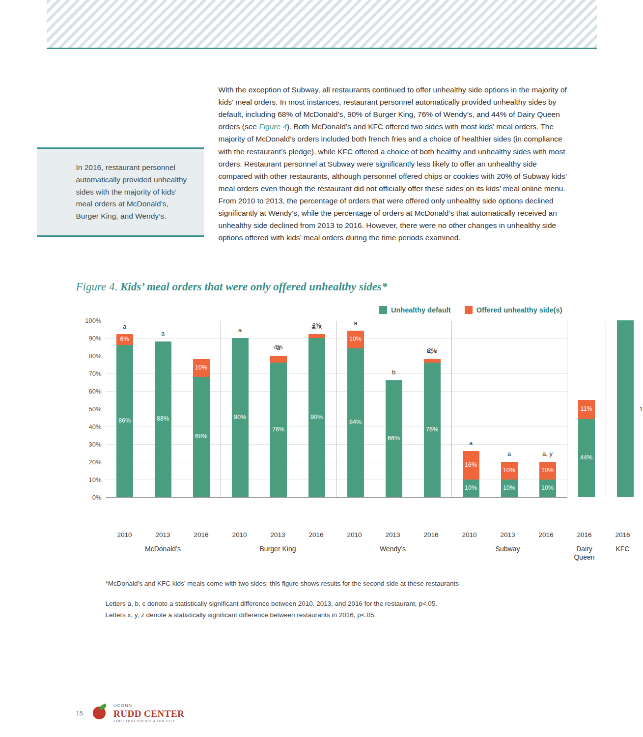In 2016, restaurant personnel automatically provided unhealthy sides with the majority of kids’ meal orders at McDonald’s, Burger King, and Wendy’s.
With the exception of Subway, all restaurants continued to offer unhealthy side options in the majority of kids’ meal orders. In most instances, restaurant personnel automatically provided unhealthy sides by default, including 68% of McDonald’s, 90% of Burger King, 76% of Wendy’s, and 44% of Dairy Queen orders (see Figure 4). Both McDonald’s and KFC offered two sides with most kids’ meal orders. The majority of McDonald’s orders included both french fries and a choice of healthier sides (in compliance with the restaurant’s pledge), while KFC offered a choice of both healthy and unhealthy sides with most orders. Restaurant personnel at Subway were significantly less likely to offer an unhealthy side compared with other restaurants, although personnel offered chips or cookies with 20% of Subway kids’ meal orders even though the restaurant did not officially offer these sides on its kids’ meal online menu. From 2010 to 2013, the percentage of orders that were offered only unhealthy side options declined significantly at Wendy’s, while the percentage of orders at McDonald’s that automatically received an unhealthy side declined from 2013 to 2016. However, there were no other changes in unhealthy side options offered with kids’ meal orders during the time periods examined.
Figure 4. Kids’ meal orders that were only offered unhealthy sides*
Unhealthy default
Offered unhealthy side(s)
100%
90%
80%
70%
60%
50%
40%
30%
20%
10%
0%
a
6%
86%
a
88%
10%
68%
a
90%
a
4%
76%
a, x
2%
90%
a
10%
84%
b
66%
b, x
2%
76%
a
16%
10%
a
10%
10%
a, y
10%
10%
11%
44%
100%
2010
2013
2016
McDonald’s
2010
2013
2016
Burger King
2010
2013
2016
Wendy’s
2010
2013
2016
Subway
2016
Dairy
Queen
2016
KFC
*McDonald’s and KFC kids’ meals come with two sides; this figure shows results for the second side at these restaurants
Letters a, b, c denote a statistically significant difference between 2010, 2013, and 2016 for the restaurant, p<.05.
Letters x, y, z denote a statistically significant difference between restaurants in 2016, p<.05.
15
UCONN RUDD CENTER FOR FOOD POLICY & OBESITY